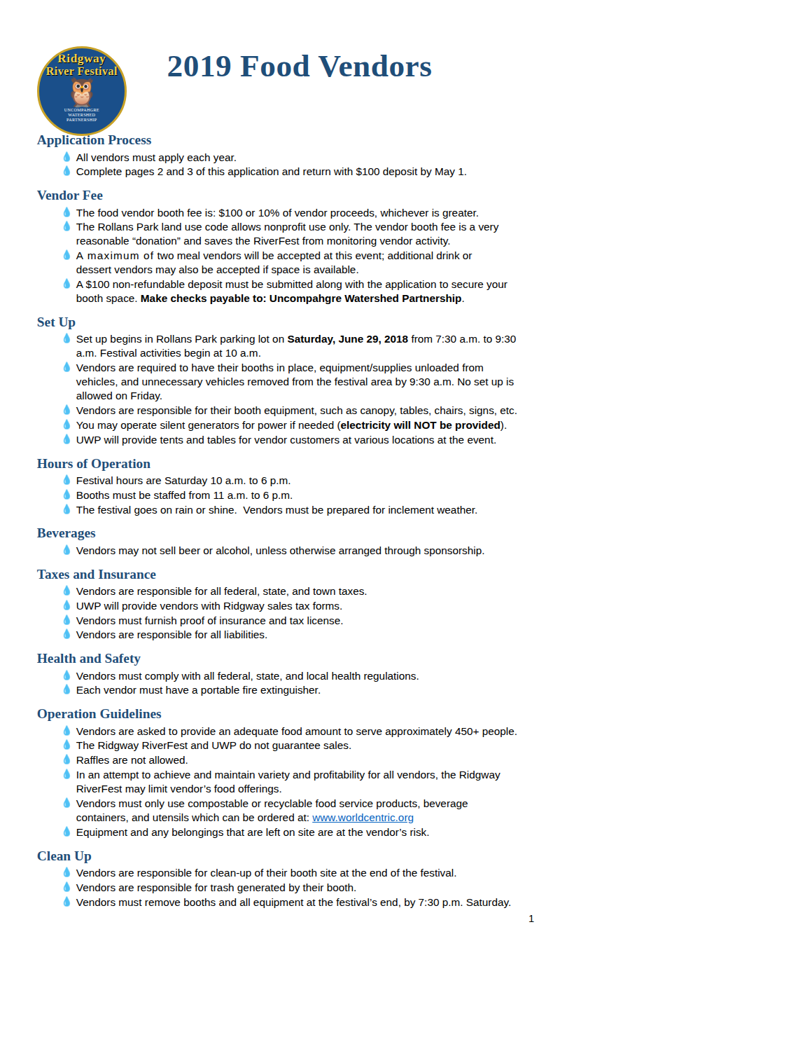RidgwayRiver Festival
🦉
Uncompahgre
Watershed
Partnership
2019 Food Vendors
Application Process
All vendors must apply each year.
Complete pages 2 and 3 of this application and return with $100 deposit by May 1.
Vendor Fee
The food vendor booth fee is: $100 or 10% of vendor proceeds, whichever is greater.
The Rollans Park land use code allows nonprofit use only. The vendor booth fee is a very reasonable “donation” and saves the RiverFest from monitoring vendor activity.
A maximum of two meal vendors will be accepted at this event; additional drink or dessert vendors may also be accepted if space is available.
A $100 non-refundable deposit must be submitted along with the application to secure your booth space. Make checks payable to: Uncompahgre Watershed Partnership.
Set Up
Set up begins in Rollans Park parking lot on Saturday, June 29, 2018 from 7:30 a.m. to 9:30 a.m. Festival activities begin at 10 a.m.
Vendors are required to have their booths in place, equipment/supplies unloaded from vehicles, and unnecessary vehicles removed from the festival area by 9:30 a.m. No set up is allowed on Friday.
Vendors are responsible for their booth equipment, such as canopy, tables, chairs, signs, etc.
You may operate silent generators for power if needed (electricity will NOT be provided).
UWP will provide tents and tables for vendor customers at various locations at the event.
Hours of Operation
Festival hours are Saturday 10 a.m. to 6 p.m.
Booths must be staffed from 11 a.m. to 6 p.m.
The festival goes on rain or shine. Vendors must be prepared for inclement weather.
Beverages
Vendors may not sell beer or alcohol, unless otherwise arranged through sponsorship.
Taxes and Insurance
Vendors are responsible for all federal, state, and town taxes.
UWP will provide vendors with Ridgway sales tax forms.
Vendors must furnish proof of insurance and tax license.
Vendors are responsible for all liabilities.
Health and Safety
Vendors must comply with all federal, state, and local health regulations.
Each vendor must have a portable fire extinguisher.
Operation Guidelines
Vendors are asked to provide an adequate food amount to serve approximately 450+ people.
The Ridgway RiverFest and UWP do not guarantee sales.
Raffles are not allowed.
In an attempt to achieve and maintain variety and profitability for all vendors, the Ridgway RiverFest may limit vendor’s food offerings.
Vendors must only use compostable or recyclable food service products, beverage containers, and utensils which can be ordered at: www.worldcentric.org
Equipment and any belongings that are left on site are at the vendor’s risk.
Clean Up
Vendors are responsible for clean-up of their booth site at the end of the festival.
Vendors are responsible for trash generated by their booth.
Vendors must remove booths and all equipment at the festival’s end, by 7:30 p.m. Saturday.
1